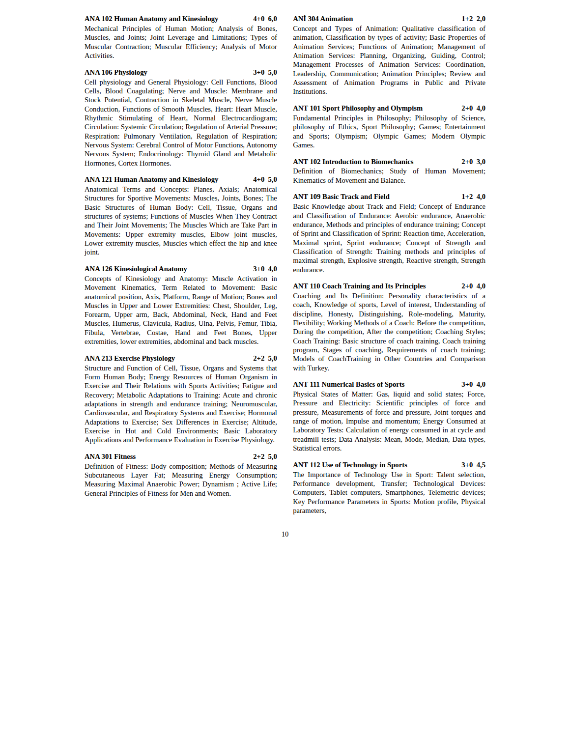ANA 102 Human Anatomy and Kinesiology 4+0 6,0
Mechanical Principles of Human Motion; Analysis of Bones, Muscles, and Joints; Joint Leverage and Limitations; Types of Muscular Contraction; Muscular Efficiency; Analysis of Motor Activities.
ANA 106 Physiology 3+0 5,0
Cell physiology and General Physiology: Cell Functions, Blood Cells, Blood Coagulating; Nerve and Muscle: Membrane and Stock Potential, Contraction in Skeletal Muscle, Nerve Muscle Conduction, Functions of Smooth Muscles, Heart: Heart Muscle, Rhythmic Stimulating of Heart, Normal Electrocardiogram; Circulation: Systemic Circulation; Regulation of Arterial Pressure; Respiration: Pulmonary Ventilation, Regulation of Respiration; Nervous System: Cerebral Control of Motor Functions, Autonomy Nervous System; Endocrinology: Thyroid Gland and Metabolic Hormones, Cortex Hormones.
ANA 121 Human Anatomy and Kinesiology 4+0 5,0
Anatomical Terms and Concepts: Planes, Axials; Anatomical Structures for Sportive Movements: Muscles, Joints, Bones; The Basic Structures of Human Body: Cell, Tissue, Organs and structures of systems; Functions of Muscles When They Contract and Their Joint Movements; The Muscles Which are Take Part in Movements: Upper extremity muscles, Elbow joint muscles, Lower extremity muscles, Muscles which effect the hip and knee joint.
ANA 126 Kinesiological Anatomy 3+0 4,0
Concepts of Kinesiology and Anatomy: Muscle Activation in Movement Kinematics, Term Related to Movement: Basic anatomical position, Axis, Platform, Range of Motion; Bones and Muscles in Upper and Lower Extremities: Chest, Shoulder, Leg, Forearm, Upper arm, Back, Abdominal, Neck, Hand and Feet Muscles, Humerus, Clavicula, Radius, Ulna, Pelvis, Femur, Tibia, Fibula, Vertebrae, Costae, Hand and Feet Bones, Upper extremities, lower extremities, abdominal and back muscles.
ANA 213 Exercise Physiology 2+2 5,0
Structure and Function of Cell, Tissue, Organs and Systems that Form Human Body; Energy Resources of Human Organism in Exercise and Their Relations with Sports Activities; Fatigue and Recovery; Metabolic Adaptations to Training: Acute and chronic adaptations in strength and endurance training; Neuromuscular, Cardiovascular, and Respiratory Systems and Exercise; Hormonal Adaptations to Exercise; Sex Differences in Exercise; Altitude, Exercise in Hot and Cold Environments; Basic Laboratory Applications and Performance Evaluation in Exercise Physiology.
ANA 301 Fitness 2+2 5,0
Definition of Fitness: Body composition; Methods of Measuring Subcutaneous Layer Fat; Measuring Energy Consumption; Measuring Maximal Anaerobic Power; Dynamism ; Active Life; General Principles of Fitness for Men and Women.
ANİ 304 Animation 1+2 2,0
Concept and Types of Animation: Qualitative classification of animation, Classification by types of activity; Basic Properties of Animation Services; Functions of Animation; Management of Animation Services: Planning, Organizing, Guiding, Control; Management Processes of Animation Services: Coordination, Leadership, Communication; Animation Principles; Review and Assessment of Animation Programs in Public and Private Institutions.
ANT 101 Sport Philosophy and Olympism 2+0 4,0
Fundamental Principles in Philosophy; Philosophy of Science, philosophy of Ethics, Sport Philosophy; Games; Entertainment and Sports; Olympism; Olympic Games; Modern Olympic Games.
ANT 102 Introduction to Biomechanics 2+0 3,0
Definition of Biomechanics; Study of Human Movement; Kinematics of Movement and Balance.
ANT 109 Basic Track and Field 1+2 4,0
Basic Knowledge about Track and Field; Concept of Endurance and Classification of Endurance: Aerobic endurance, Anaerobic endurance, Methods and principles of endurance training; Concept of Sprint and Classification of Sprint: Reaction time, Acceleration, Maximal sprint, Sprint endurance; Concept of Strength and Classification of Strength: Training methods and principles of maximal strength, Explosive strength, Reactive strength, Strength endurance.
ANT 110 Coach Training and Its Principles 2+0 4,0
Coaching and Its Definition: Personality characteristics of a coach, Knowledge of sports, Level of interest, Understanding of discipline, Honesty, Distinguishing, Role-modeling, Maturity, Flexibility; Working Methods of a Coach: Before the competition, During the competition, After the competition; Coaching Styles; Coach Training: Basic structure of coach training, Coach training program, Stages of coaching, Requirements of coach training; Models of CoachTraining in Other Countries and Comparison with Turkey.
ANT 111 Numerical Basics of Sports 3+0 4,0
Physical States of Matter: Gas, liquid and solid states; Force, Pressure and Electricity: Scientific principles of force and pressure, Measurements of force and pressure, Joint torques and range of motion, Impulse and momentum; Energy Consumed at Laboratory Tests: Calculation of energy consumed in at cycle and treadmill tests; Data Analysis: Mean, Mode, Median, Data types, Statistical errors.
ANT 112 Use of Technology in Sports 3+0 4,5
The Importance of Technology Use in Sport: Talent selection, Performance development, Transfer; Technological Devices: Computers, Tablet computers, Smartphones, Telemetric devices; Key Performance Parameters in Sports: Motion profile, Physical parameters,
10